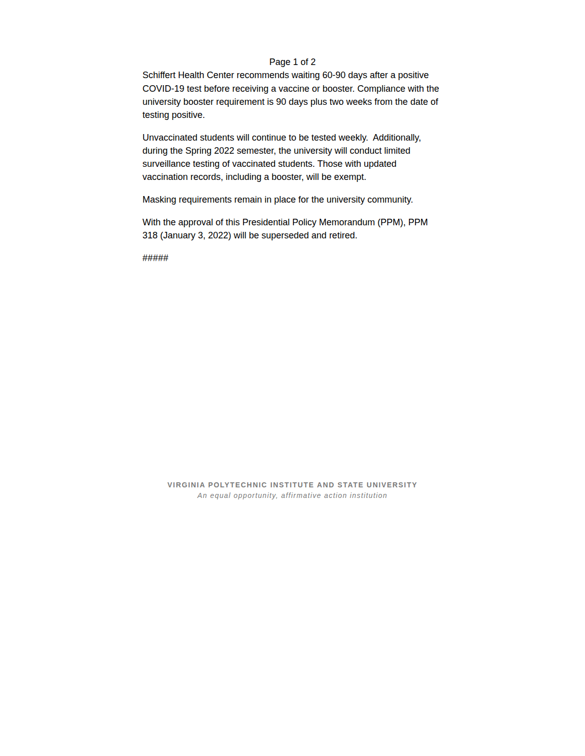Page 1 of 2
Schiffert Health Center recommends waiting 60-90 days after a positive COVID-19 test before receiving a vaccine or booster. Compliance with the university booster requirement is 90 days plus two weeks from the date of testing positive.
Unvaccinated students will continue to be tested weekly. Additionally, during the Spring 2022 semester, the university will conduct limited surveillance testing of vaccinated students. Those with updated vaccination records, including a booster, will be exempt.
Masking requirements remain in place for the university community.
With the approval of this Presidential Policy Memorandum (PPM), PPM 318 (January 3, 2022) will be superseded and retired.
#####
VIRGINIA POLYTECHNIC INSTITUTE AND STATE UNIVERSITY
An equal opportunity, affirmative action institution